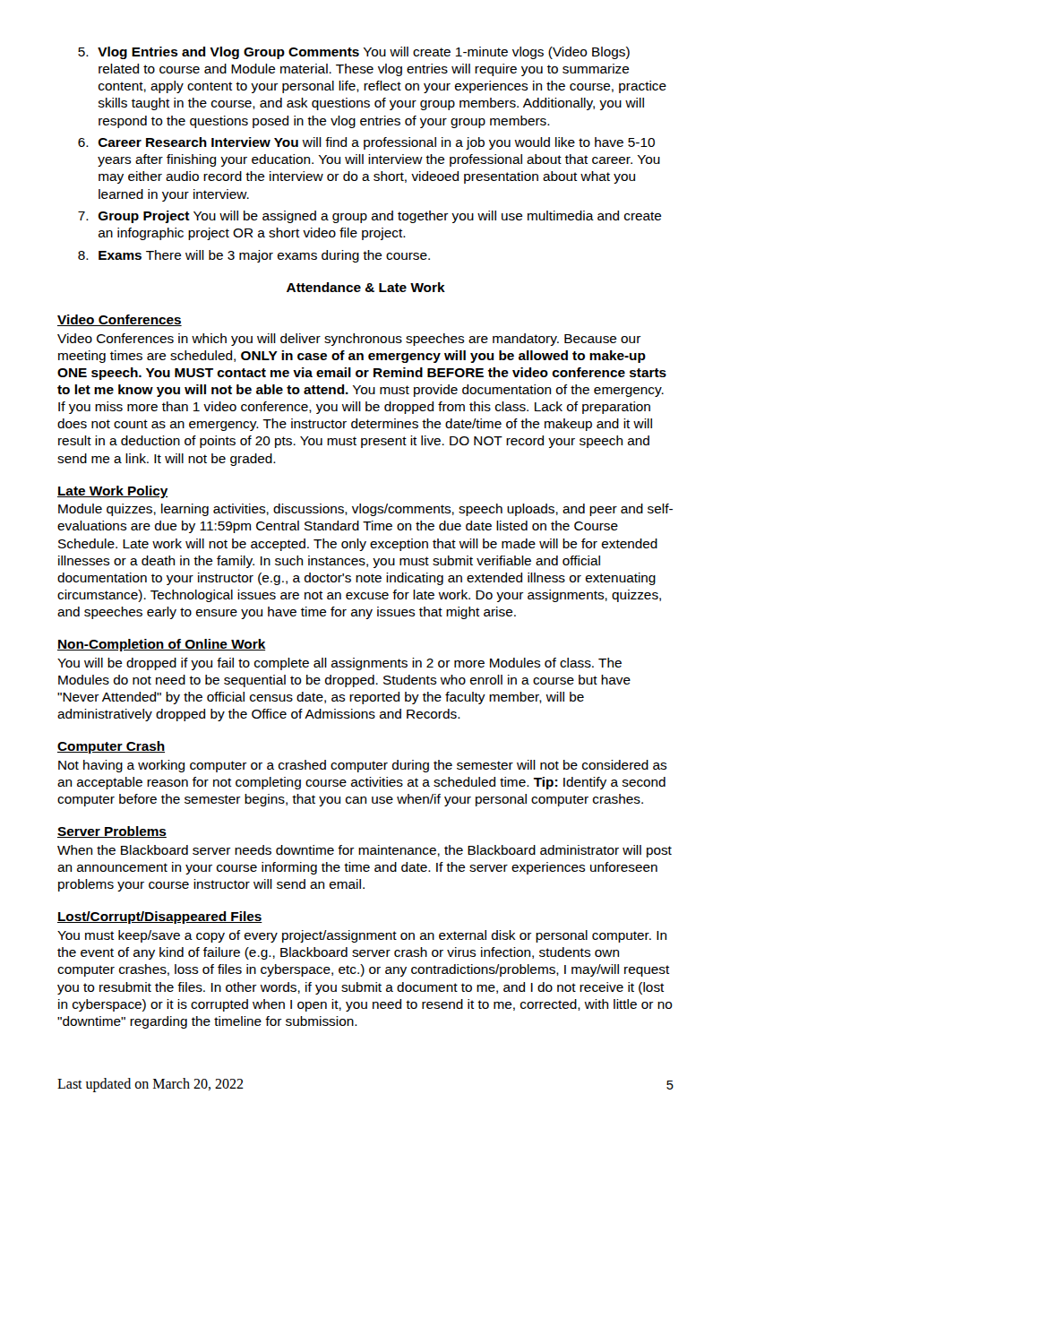Vlog Entries and Vlog Group Comments You will create 1-minute vlogs (Video Blogs) related to course and Module material. These vlog entries will require you to summarize content, apply content to your personal life, reflect on your experiences in the course, practice skills taught in the course, and ask questions of your group members. Additionally, you will respond to the questions posed in the vlog entries of your group members.
Career Research Interview You will find a professional in a job you would like to have 5-10 years after finishing your education. You will interview the professional about that career. You may either audio record the interview or do a short, videoed presentation about what you learned in your interview.
Group Project You will be assigned a group and together you will use multimedia and create an infographic project OR a short video file project.
Exams There will be 3 major exams during the course.
Attendance & Late Work
Video Conferences
Video Conferences in which you will deliver synchronous speeches are mandatory. Because our meeting times are scheduled, ONLY in case of an emergency will you be allowed to make-up ONE speech. You MUST contact me via email or Remind BEFORE the video conference starts to let me know you will not be able to attend. You must provide documentation of the emergency. If you miss more than 1 video conference, you will be dropped from this class. Lack of preparation does not count as an emergency. The instructor determines the date/time of the makeup and it will result in a deduction of points of 20 pts. You must present it live. DO NOT record your speech and send me a link. It will not be graded.
Late Work Policy
Module quizzes, learning activities, discussions, vlogs/comments, speech uploads, and peer and self-evaluations are due by 11:59pm Central Standard Time on the due date listed on the Course Schedule. Late work will not be accepted. The only exception that will be made will be for extended illnesses or a death in the family. In such instances, you must submit verifiable and official documentation to your instructor (e.g., a doctor's note indicating an extended illness or extenuating circumstance). Technological issues are not an excuse for late work. Do your assignments, quizzes, and speeches early to ensure you have time for any issues that might arise.
Non-Completion of Online Work
You will be dropped if you fail to complete all assignments in 2 or more Modules of class. The Modules do not need to be sequential to be dropped. Students who enroll in a course but have "Never Attended" by the official census date, as reported by the faculty member, will be administratively dropped by the Office of Admissions and Records.
Computer Crash
Not having a working computer or a crashed computer during the semester will not be considered as an acceptable reason for not completing course activities at a scheduled time. Tip: Identify a second computer before the semester begins, that you can use when/if your personal computer crashes.
Server Problems
When the Blackboard server needs downtime for maintenance, the Blackboard administrator will post an announcement in your course informing the time and date. If the server experiences unforeseen problems your course instructor will send an email.
Lost/Corrupt/Disappeared Files
You must keep/save a copy of every project/assignment on an external disk or personal computer. In the event of any kind of failure (e.g., Blackboard server crash or virus infection, students own computer crashes, loss of files in cyberspace, etc.) or any contradictions/problems, I may/will request you to resubmit the files. In other words, if you submit a document to me, and I do not receive it (lost in cyberspace) or it is corrupted when I open it, you need to resend it to me, corrected, with little or no "downtime" regarding the timeline for submission.
Last updated on March 20, 2022 5